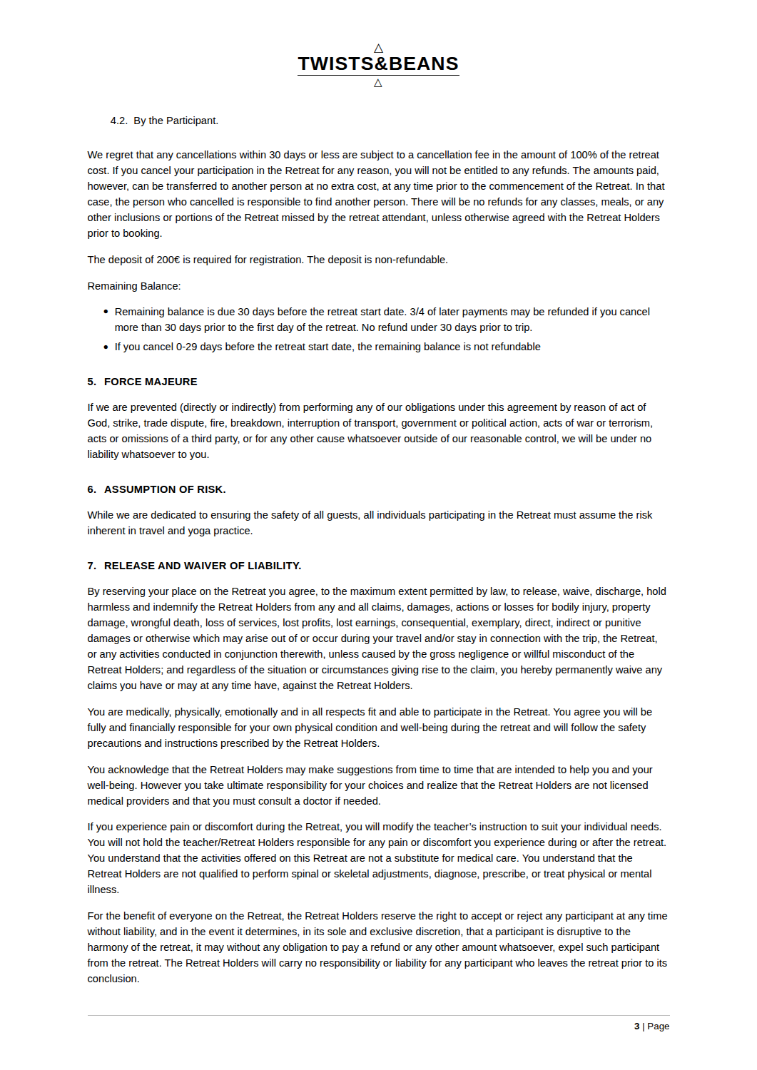△
TWISTS&BEANS
△
4.2. By the Participant.
We regret that any cancellations within 30 days or less are subject to a cancellation fee in the amount of 100% of the retreat cost. If you cancel your participation in the Retreat for any reason, you will not be entitled to any refunds. The amounts paid, however, can be transferred to another person at no extra cost, at any time prior to the commencement of the Retreat. In that case, the person who cancelled is responsible to find another person. There will be no refunds for any classes, meals, or any other inclusions or portions of the Retreat missed by the retreat attendant, unless otherwise agreed with the Retreat Holders prior to booking.
The deposit of 200€ is required for registration. The deposit is non-refundable.
Remaining Balance:
Remaining balance is due 30 days before the retreat start date. 3/4 of later payments may be refunded if you cancel more than 30 days prior to the first day of the retreat. No refund under 30 days prior to trip.
If you cancel 0-29 days before the retreat start date, the remaining balance is not refundable
5. FORCE MAJEURE
If we are prevented (directly or indirectly) from performing any of our obligations under this agreement by reason of act of God, strike, trade dispute, fire, breakdown, interruption of transport, government or political action, acts of war or terrorism, acts or omissions of a third party, or for any other cause whatsoever outside of our reasonable control, we will be under no liability whatsoever to you.
6. ASSUMPTION OF RISK.
While we are dedicated to ensuring the safety of all guests, all individuals participating in the Retreat must assume the risk inherent in travel and yoga practice.
7. RELEASE AND WAIVER OF LIABILITY.
By reserving your place on the Retreat you agree, to the maximum extent permitted by law, to release, waive, discharge, hold harmless and indemnify the Retreat Holders from any and all claims, damages, actions or losses for bodily injury, property damage, wrongful death, loss of services, lost profits, lost earnings, consequential, exemplary, direct, indirect or punitive damages or otherwise which may arise out of or occur during your travel and/or stay in connection with the trip, the Retreat, or any activities conducted in conjunction therewith, unless caused by the gross negligence or willful misconduct of the Retreat Holders; and regardless of the situation or circumstances giving rise to the claim, you hereby permanently waive any claims you have or may at any time have, against the Retreat Holders.
You are medically, physically, emotionally and in all respects fit and able to participate in the Retreat. You agree you will be fully and financially responsible for your own physical condition and well-being during the retreat and will follow the safety precautions and instructions prescribed by the Retreat Holders.
You acknowledge that the Retreat Holders may make suggestions from time to time that are intended to help you and your well-being. However you take ultimate responsibility for your choices and realize that the Retreat Holders are not licensed medical providers and that you must consult a doctor if needed.
If you experience pain or discomfort during the Retreat, you will modify the teacher’s instruction to suit your individual needs. You will not hold the teacher/Retreat Holders responsible for any pain or discomfort you experience during or after the retreat. You understand that the activities offered on this Retreat are not a substitute for medical care. You understand that the Retreat Holders are not qualified to perform spinal or skeletal adjustments, diagnose, prescribe, or treat physical or mental illness.
For the benefit of everyone on the Retreat, the Retreat Holders reserve the right to accept or reject any participant at any time without liability, and in the event it determines, in its sole and exclusive discretion, that a participant is disruptive to the harmony of the retreat, it may without any obligation to pay a refund or any other amount whatsoever, expel such participant from the retreat. The Retreat Holders will carry no responsibility or liability for any participant who leaves the retreat prior to its conclusion.
3 | Page